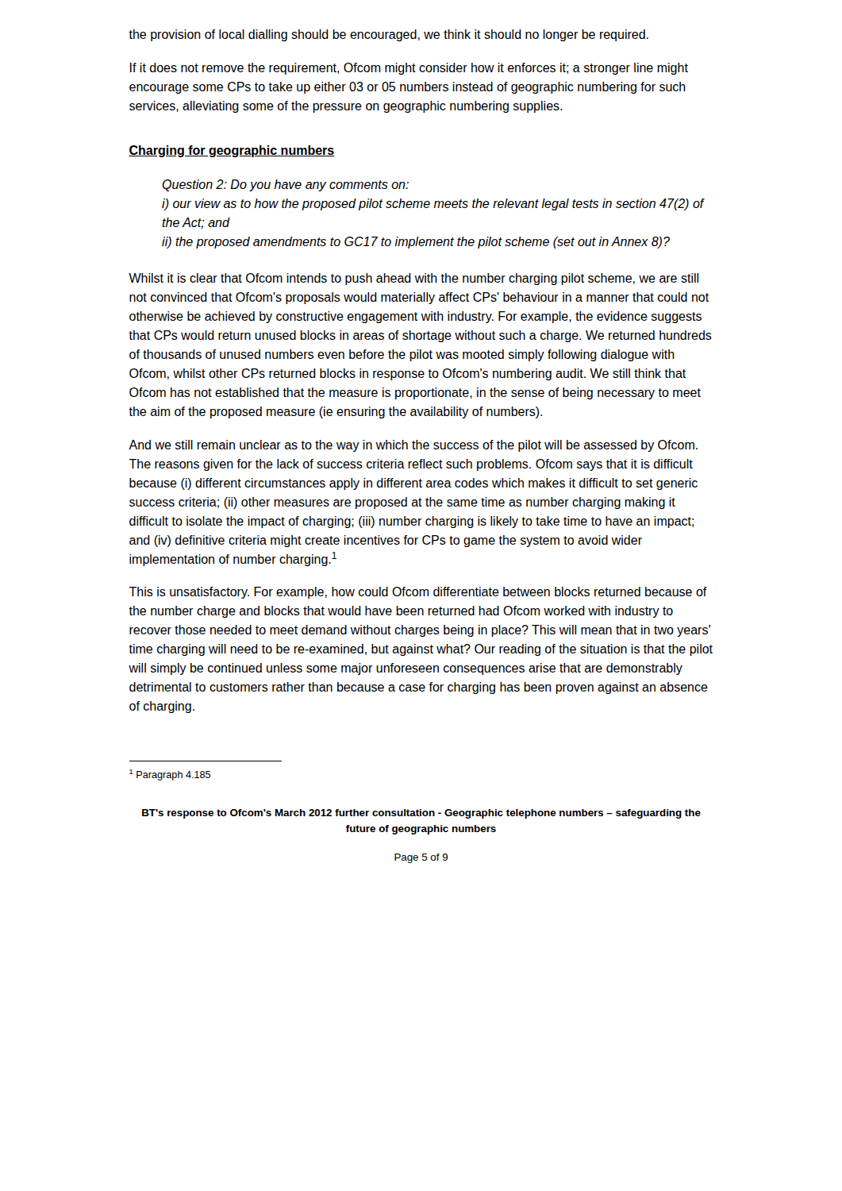the provision of local dialling should be encouraged, we think it should no longer be required.
If it does not remove the requirement, Ofcom might consider how it enforces it; a stronger line might encourage some CPs to take up either 03 or 05 numbers instead of geographic numbering for such services, alleviating some of the pressure on geographic numbering supplies.
Charging for geographic numbers
Question 2: Do you have any comments on:
i) our view as to how the proposed pilot scheme meets the relevant legal tests in section 47(2) of the Act; and
ii) the proposed amendments to GC17 to implement the pilot scheme (set out in Annex 8)?
Whilst it is clear that Ofcom intends to push ahead with the number charging pilot scheme, we are still not convinced that Ofcom's proposals would materially affect CPs' behaviour in a manner that could not otherwise be achieved by constructive engagement with industry. For example, the evidence suggests that CPs would return unused blocks in areas of shortage without such a charge. We returned hundreds of thousands of unused numbers even before the pilot was mooted simply following dialogue with Ofcom, whilst other CPs returned blocks in response to Ofcom's numbering audit. We still think that Ofcom has not established that the measure is proportionate, in the sense of being necessary to meet the aim of the proposed measure (ie ensuring the availability of numbers).
And we still remain unclear as to the way in which the success of the pilot will be assessed by Ofcom. The reasons given for the lack of success criteria reflect such problems. Ofcom says that it is difficult because (i) different circumstances apply in different area codes which makes it difficult to set generic success criteria; (ii) other measures are proposed at the same time as number charging making it difficult to isolate the impact of charging; (iii) number charging is likely to take time to have an impact; and (iv) definitive criteria might create incentives for CPs to game the system to avoid wider implementation of number charging.1
This is unsatisfactory. For example, how could Ofcom differentiate between blocks returned because of the number charge and blocks that would have been returned had Ofcom worked with industry to recover those needed to meet demand without charges being in place? This will mean that in two years' time charging will need to be re-examined, but against what? Our reading of the situation is that the pilot will simply be continued unless some major unforeseen consequences arise that are demonstrably detrimental to customers rather than because a case for charging has been proven against an absence of charging.
1 Paragraph 4.185
BT's response to Ofcom's March 2012 further consultation - Geographic telephone numbers – safeguarding the future of geographic numbers
Page 5 of 9